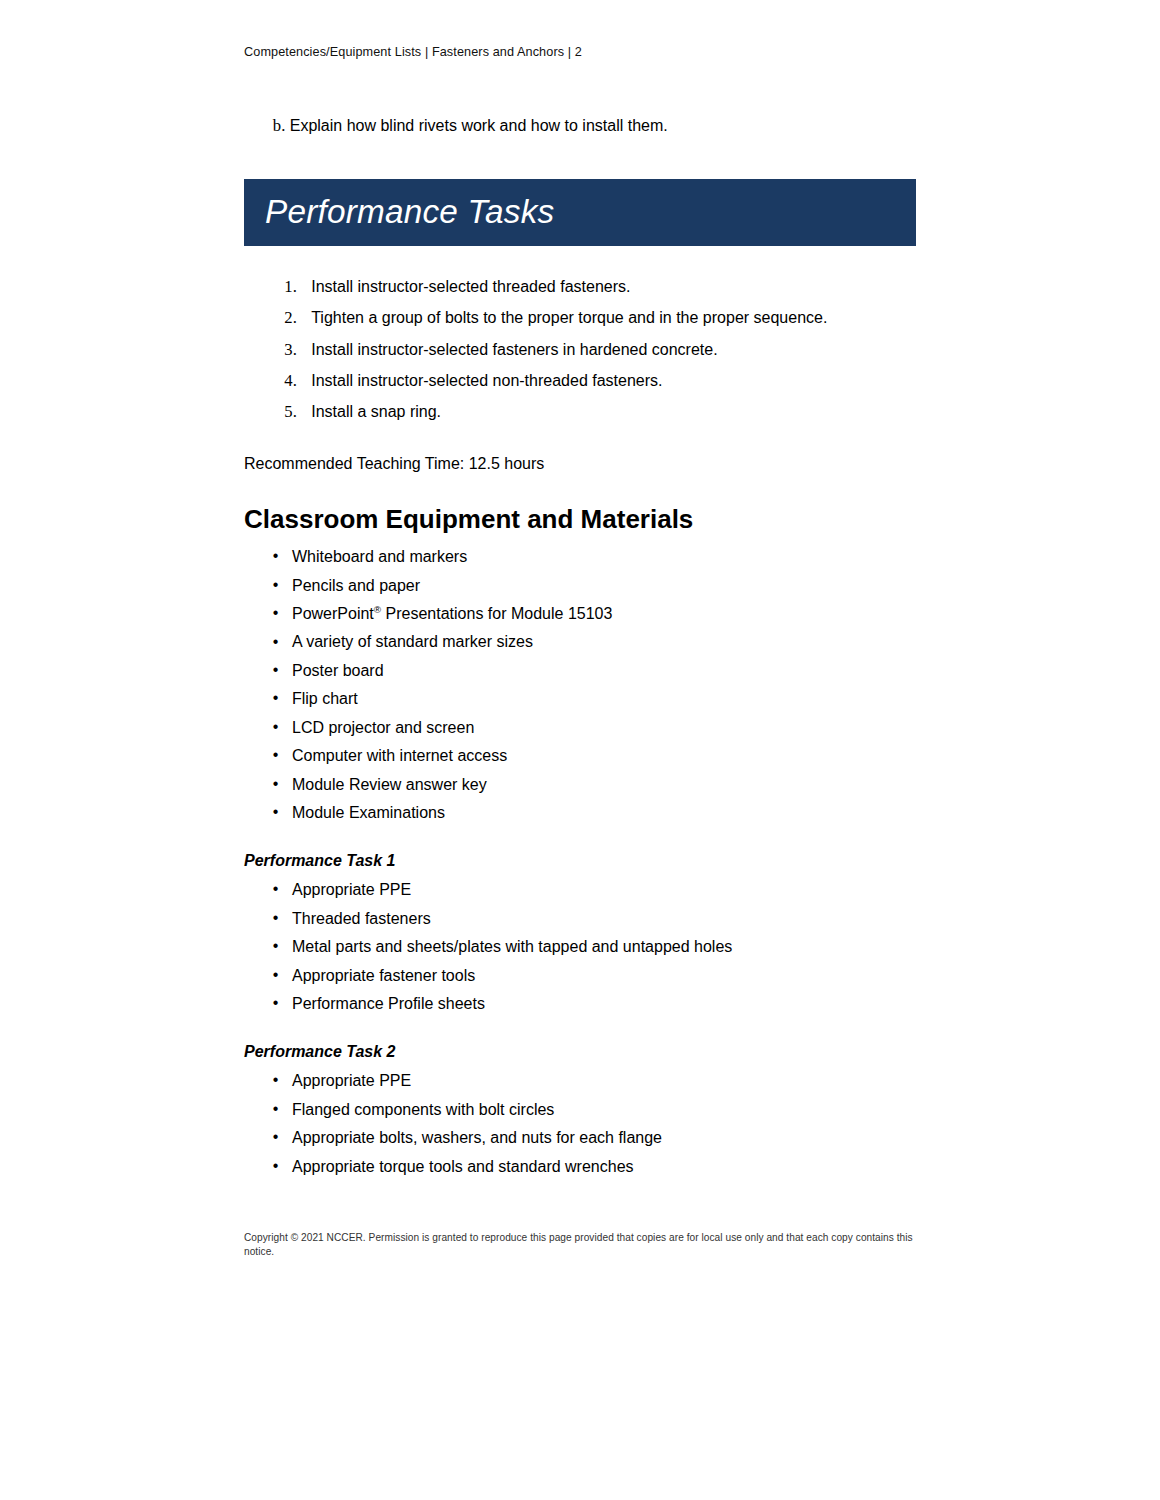Competencies/Equipment Lists | Fasteners and Anchors | 2
b. Explain how blind rivets work and how to install them.
Performance Tasks
Install instructor-selected threaded fasteners.
Tighten a group of bolts to the proper torque and in the proper sequence.
Install instructor-selected fasteners in hardened concrete.
Install instructor-selected non-threaded fasteners.
Install a snap ring.
Recommended Teaching Time: 12.5 hours
Classroom Equipment and Materials
Whiteboard and markers
Pencils and paper
PowerPoint® Presentations for Module 15103
A variety of standard marker sizes
Poster board
Flip chart
LCD projector and screen
Computer with internet access
Module Review answer key
Module Examinations
Performance Task 1
Appropriate PPE
Threaded fasteners
Metal parts and sheets/plates with tapped and untapped holes
Appropriate fastener tools
Performance Profile sheets
Performance Task 2
Appropriate PPE
Flanged components with bolt circles
Appropriate bolts, washers, and nuts for each flange
Appropriate torque tools and standard wrenches
Copyright © 2021 NCCER. Permission is granted to reproduce this page provided that copies are for local use only and that each copy contains this notice.